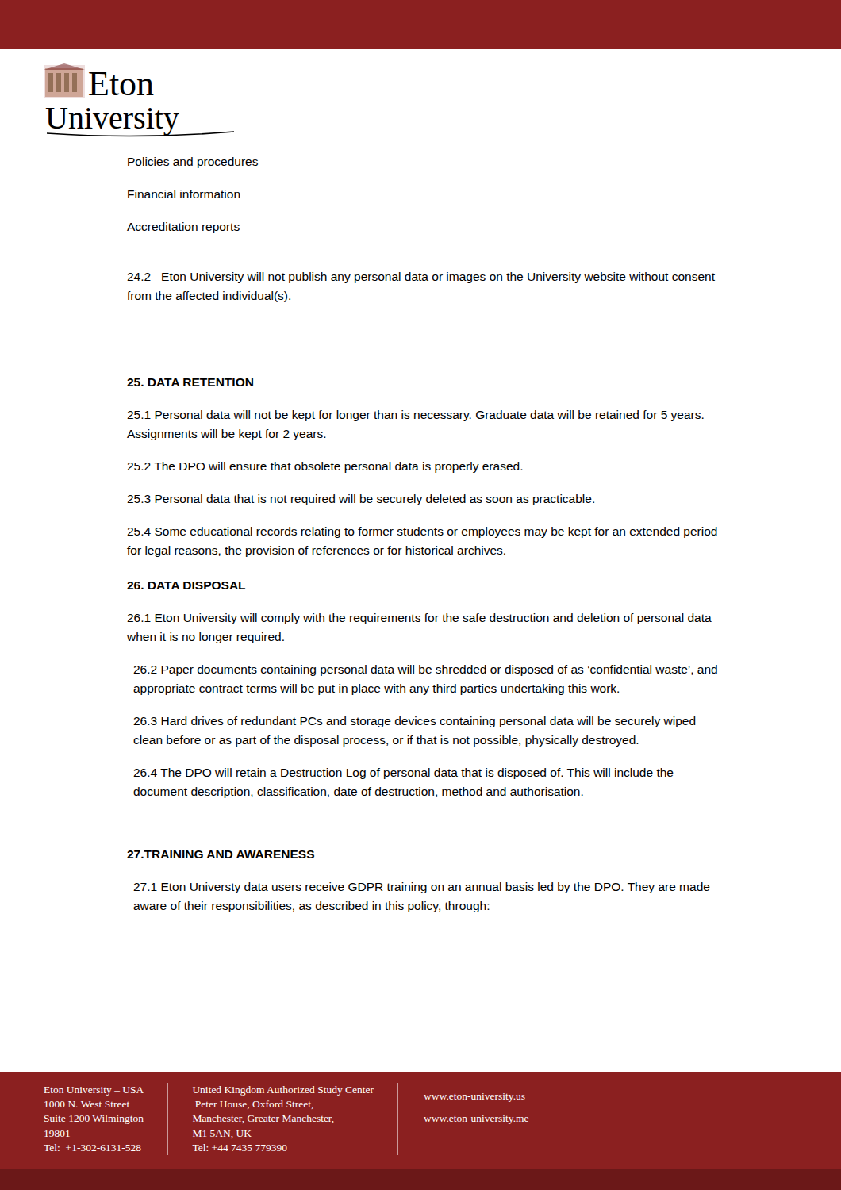Eton University
Policies and procedures
Financial information
Accreditation reports
24.2 Eton University will not publish any personal data or images on the University website without consent from the affected individual(s).
25. DATA RETENTION
25.1 Personal data will not be kept for longer than is necessary. Graduate data will be retained for 5 years. Assignments will be kept for 2 years.
25.2 The DPO will ensure that obsolete personal data is properly erased.
25.3 Personal data that is not required will be securely deleted as soon as practicable.
25.4 Some educational records relating to former students or employees may be kept for an extended period for legal reasons, the provision of references or for historical archives.
26. DATA DISPOSAL
26.1 Eton University will comply with the requirements for the safe destruction and deletion of personal data when it is no longer required.
26.2 Paper documents containing personal data will be shredded or disposed of as ‘confidential waste’, and appropriate contract terms will be put in place with any third parties undertaking this work.
26.3 Hard drives of redundant PCs and storage devices containing personal data will be securely wiped clean before or as part of the disposal process, or if that is not possible, physically destroyed.
26.4 The DPO will retain a Destruction Log of personal data that is disposed of. This will include the document description, classification, date of destruction, method and authorisation.
27.TRAINING AND AWARENESS
27.1 Eton Universty data users receive GDPR training on an annual basis led by the DPO. They are made aware of their responsibilities, as described in this policy, through:
Eton University – USA
1000 N. West Street
Suite 1200 Wilmington
19801
Tel: +1-302-6131-528
United Kingdom Authorized Study Center
Peter House, Oxford Street,
Manchester, Greater Manchester,
M1 5AN, UK
Tel: +44 7435 779390
www.eton-university.us
www.eton-university.me